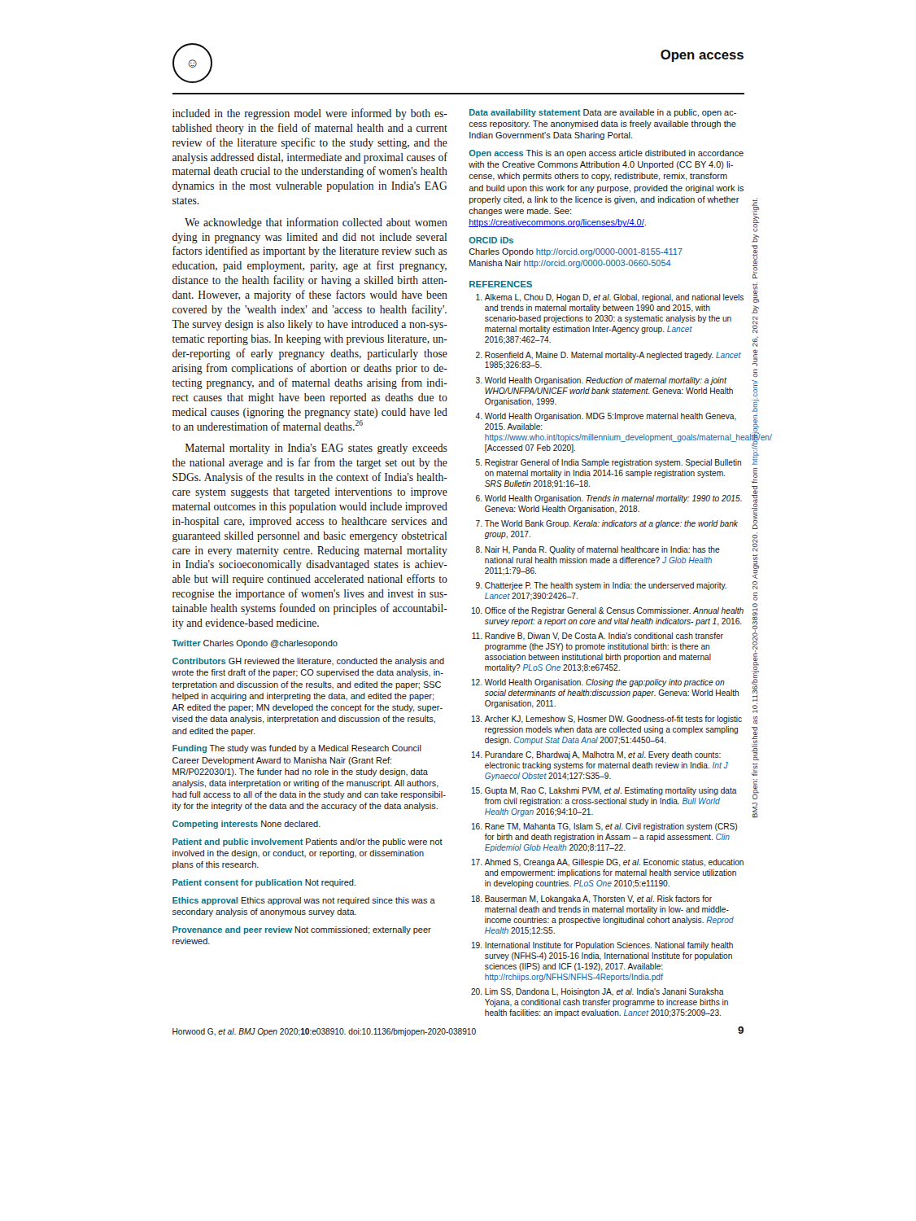BMJ Open: first published as 10.1136/bmjopen-2020-038910 on 20 August 2020. Downloaded from http://bmjopen.bmj.com/ on June 26, 2022 by guest. Protected by copyright.
☺
Open access
included in the regression model were informed by both established theory in the field of maternal health and a current review of the literature specific to the study setting, and the analysis addressed distal, intermediate and proximal causes of maternal death crucial to the understanding of women's health dynamics in the most vulnerable population in India's EAG states.
We acknowledge that information collected about women dying in pregnancy was limited and did not include several factors identified as important by the literature review such as education, paid employment, parity, age at first pregnancy, distance to the health facility or having a skilled birth attendant. However, a majority of these factors would have been covered by the 'wealth index' and 'access to health facility'. The survey design is also likely to have introduced a non-systematic reporting bias. In keeping with previous literature, under-reporting of early pregnancy deaths, particularly those arising from complications of abortion or deaths prior to detecting pregnancy, and of maternal deaths arising from indirect causes that might have been reported as deaths due to medical causes (ignoring the pregnancy state) could have led to an underestimation of maternal deaths.26
Maternal mortality in India's EAG states greatly exceeds the national average and is far from the target set out by the SDGs. Analysis of the results in the context of India's healthcare system suggests that targeted interventions to improve maternal outcomes in this population would include improved in-hospital care, improved access to healthcare services and guaranteed skilled personnel and basic emergency obstetrical care in every maternity centre. Reducing maternal mortality in India's socioeconomically disadvantaged states is achievable but will require continued accelerated national efforts to recognise the importance of women's lives and invest in sustainable health systems founded on principles of accountability and evidence-based medicine.
Twitter Charles Opondo @charlesopondo
Contributors GH reviewed the literature, conducted the analysis and wrote the first draft of the paper; CO supervised the data analysis, interpretation and discussion of the results, and edited the paper; SSC helped in acquiring and interpreting the data, and edited the paper; AR edited the paper; MN developed the concept for the study, supervised the data analysis, interpretation and discussion of the results, and edited the paper.
Funding The study was funded by a Medical Research Council Career Development Award to Manisha Nair (Grant Ref: MR/P022030/1). The funder had no role in the study design, data analysis, data interpretation or writing of the manuscript. All authors, had full access to all of the data in the study and can take responsibility for the integrity of the data and the accuracy of the data analysis.
Competing interests None declared.
Patient and public involvement Patients and/or the public were not involved in the design, or conduct, or reporting, or dissemination plans of this research.
Patient consent for publication Not required.
Ethics approval Ethics approval was not required since this was a secondary analysis of anonymous survey data.
Provenance and peer review Not commissioned; externally peer reviewed.
Data availability statement Data are available in a public, open access repository. The anonymised data is freely available through the Indian Government's Data Sharing Portal.
Open access This is an open access article distributed in accordance with the Creative Commons Attribution 4.0 Unported (CC BY 4.0) license, which permits others to copy, redistribute, remix, transform and build upon this work for any purpose, provided the original work is properly cited, a link to the licence is given, and indication of whether changes were made. See: https://creativecommons.org/licenses/by/4.0/.
ORCID iDs
Charles Opondo http://orcid.org/0000-0001-8155-4117
Manisha Nair http://orcid.org/0000-0003-0660-5054
REFERENCES
Alkema L, Chou D, Hogan D, et al. Global, regional, and national levels and trends in maternal mortality between 1990 and 2015, with scenario-based projections to 2030: a systematic analysis by the un maternal mortality estimation Inter-Agency group. Lancet 2016;387:462–74.
Rosenfield A, Maine D. Maternal mortality-A neglected tragedy. Lancet 1985;326:83–5.
World Health Organisation. Reduction of maternal mortality: a joint WHO/UNFPA/UNICEF world bank statement. Geneva: World Health Organisation, 1999.
World Health Organisation. MDG 5:Improve maternal health Geneva, 2015. Available: https://www.who.int/topics/millennium_development_goals/maternal_health/en/ [Accessed 07 Feb 2020].
Registrar General of India Sample registration system. Special Bulletin on maternal mortality in India 2014-16 sample registration system. SRS Bulletin 2018;91:16–18.
World Health Organisation. Trends in maternal mortality: 1990 to 2015. Geneva: World Health Organisation, 2018.
The World Bank Group. Kerala: indicators at a glance: the world bank group, 2017.
Nair H, Panda R. Quality of maternal healthcare in India: has the national rural health mission made a difference? J Glob Health 2011;1:79–86.
Chatterjee P. The health system in India: the underserved majority. Lancet 2017;390:2426–7.
Office of the Registrar General & Census Commissioner. Annual health survey report: a report on core and vital health indicators- part 1, 2016.
Randive B, Diwan V, De Costa A. India's conditional cash transfer programme (the JSY) to promote institutional birth: is there an association between institutional birth proportion and maternal mortality? PLoS One 2013;8:e67452.
World Health Organisation. Closing the gap:policy into practice on social determinants of health:discussion paper. Geneva: World Health Organisation, 2011.
Archer KJ, Lemeshow S, Hosmer DW. Goodness-of-fit tests for logistic regression models when data are collected using a complex sampling design. Comput Stat Data Anal 2007;51:4450–64.
Purandare C, Bhardwaj A, Malhotra M, et al. Every death counts: electronic tracking systems for maternal death review in India. Int J Gynaecol Obstet 2014;127:S35–9.
Gupta M, Rao C, Lakshmi PVM, et al. Estimating mortality using data from civil registration: a cross-sectional study in India. Bull World Health Organ 2016;94:10–21.
Rane TM, Mahanta TG, Islam S, et al. Civil registration system (CRS) for birth and death registration in Assam – a rapid assessment. Clin Epidemiol Glob Health 2020;8:117–22.
Ahmed S, Creanga AA, Gillespie DG, et al. Economic status, education and empowerment: implications for maternal health service utilization in developing countries. PLoS One 2010;5:e11190.
Bauserman M, Lokangaka A, Thorsten V, et al. Risk factors for maternal death and trends in maternal mortality in low- and middle-income countries: a prospective longitudinal cohort analysis. Reprod Health 2015;12:S5.
International Institute for Population Sciences. National family health survey (NFHS-4) 2015-16 India, International Institute for population sciences (IIPS) and ICF (1-192), 2017. Available: http://rchiips.org/NFHS/NFHS-4Reports/India.pdf
Lim SS, Dandona L, Hoisington JA, et al. India's Janani Suraksha Yojana, a conditional cash transfer programme to increase births in health facilities: an impact evaluation. Lancet 2010;375:2009–23.
Horwood G, et al. BMJ Open 2020;10:e038910. doi:10.1136/bmjopen-2020-038910
9